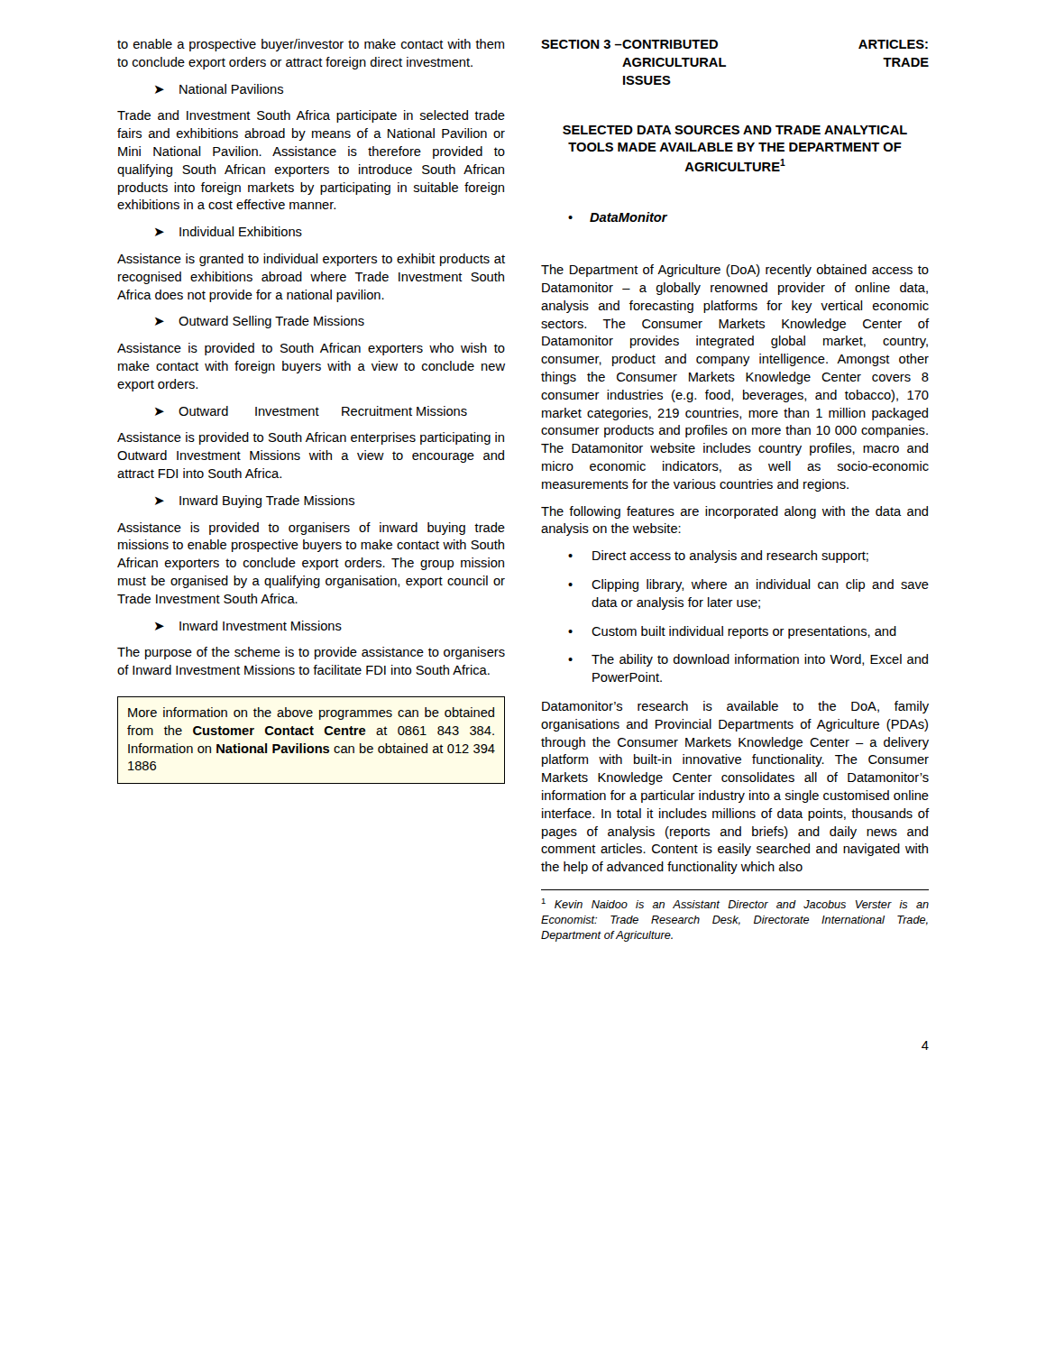to enable a prospective buyer/investor to make contact with them to conclude export orders or attract foreign direct investment.
➤
National Pavilions
Trade and Investment South Africa participate in selected trade fairs and exhibitions abroad by means of a National Pavilion or Mini National Pavilion. Assistance is therefore provided to qualifying South African exporters to introduce South African products into foreign markets by participating in suitable foreign exhibitions in a cost effective manner.
➤
Individual Exhibitions
Assistance is granted to individual exporters to exhibit products at recognised exhibitions abroad where Trade Investment South Africa does not provide for a national pavilion.
➤
Outward Selling Trade Missions
Assistance is provided to South African exporters who wish to make contact with foreign buyers with a view to conclude new export orders.
➤
Outward Investment Recruitment Missions
Assistance is provided to South African enterprises participating in Outward Investment Missions with a view to encourage and attract FDI into South Africa.
➤
Inward Buying Trade Missions
Assistance is provided to organisers of inward buying trade missions to enable prospective buyers to make contact with South African exporters to conclude export orders. The group mission must be organised by a qualifying organisation, export council or Trade Investment South Africa.
➤
Inward Investment Missions
The purpose of the scheme is to provide assistance to organisers of Inward Investment Missions to facilitate FDI into South Africa.
More information on the above programmes can be obtained from the Customer Contact Centre at 0861 843 384. Information on National Pavilions can be obtained at 012 394 1886
SECTION 3 –
CONTRIBUTED ARTICLES:
AGRICULTURAL TRADE
ISSUES
SELECTED DATA SOURCES AND TRADE ANALYTICAL TOOLS MADE AVAILABLE BY THE DEPARTMENT OF AGRICULTURE1
•
DataMonitor
The Department of Agriculture (DoA) recently obtained access to Datamonitor – a globally renowned provider of online data, analysis and forecasting platforms for key vertical economic sectors. The Consumer Markets Knowledge Center of Datamonitor provides integrated global market, country, consumer, product and company intelligence. Amongst other things the Consumer Markets Knowledge Center covers 8 consumer industries (e.g. food, beverages, and tobacco), 170 market categories, 219 countries, more than 1 million packaged consumer products and profiles on more than 10 000 companies. The Datamonitor website includes country profiles, macro and micro economic indicators, as well as socio-economic measurements for the various countries and regions.
The following features are incorporated along with the data and analysis on the website:
•
Direct access to analysis and research support;
•
Clipping library, where an individual can clip and save data or analysis for later use;
•
Custom built individual reports or presentations, and
•
The ability to download information into Word, Excel and PowerPoint.
Datamonitor’s research is available to the DoA, family organisations and Provincial Departments of Agriculture (PDAs) through the Consumer Markets Knowledge Center – a delivery platform with built-in innovative functionality. The Consumer Markets Knowledge Center consolidates all of Datamonitor’s information for a particular industry into a single customised online interface. In total it includes millions of data points, thousands of pages of analysis (reports and briefs) and daily news and comment articles. Content is easily searched and navigated with the help of advanced functionality which also
1 Kevin Naidoo is an Assistant Director and Jacobus Verster is an Economist: Trade Research Desk, Directorate International Trade, Department of Agriculture.
4